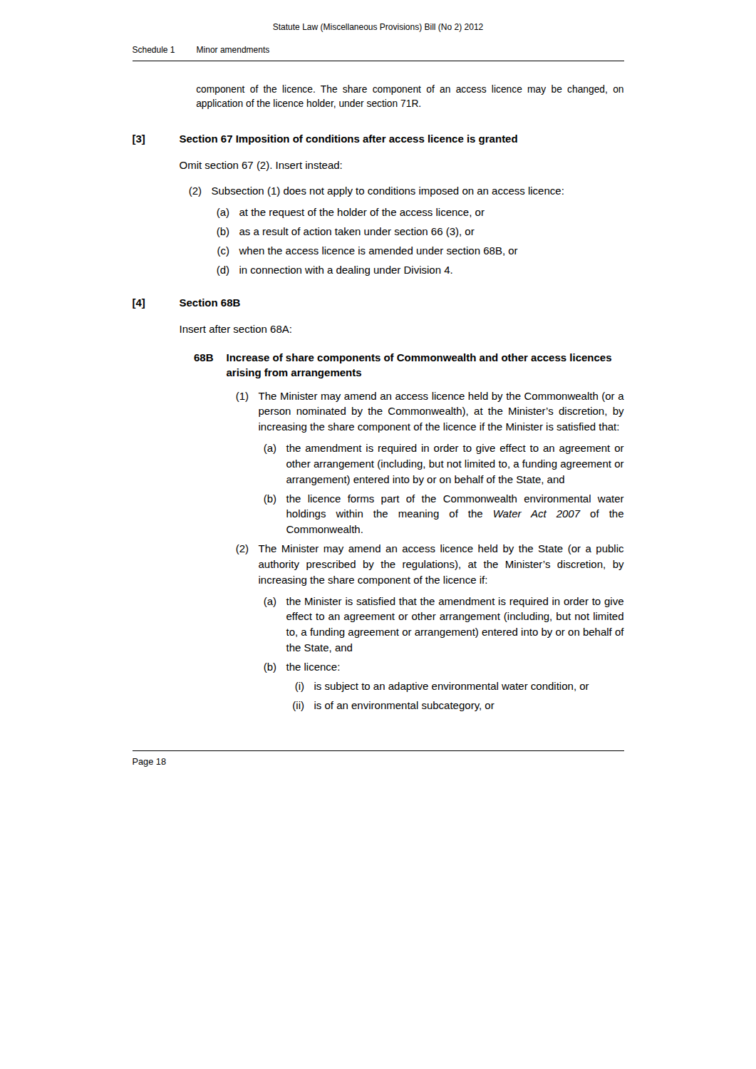Statute Law (Miscellaneous Provisions) Bill (No 2) 2012
Schedule 1 Minor amendments
component of the licence. The share component of an access licence may be changed, on application of the licence holder, under section 71R.
[3] Section 67 Imposition of conditions after access licence is granted
Omit section 67 (2). Insert instead:
(2) Subsection (1) does not apply to conditions imposed on an access licence:
(a) at the request of the holder of the access licence, or
(b) as a result of action taken under section 66 (3), or
(c) when the access licence is amended under section 68B, or
(d) in connection with a dealing under Division 4.
[4] Section 68B
Insert after section 68A:
68B Increase of share components of Commonwealth and other access licences arising from arrangements
(1) The Minister may amend an access licence held by the Commonwealth (or a person nominated by the Commonwealth), at the Minister’s discretion, by increasing the share component of the licence if the Minister is satisfied that:
(a) the amendment is required in order to give effect to an agreement or other arrangement (including, but not limited to, a funding agreement or arrangement) entered into by or on behalf of the State, and
(b) the licence forms part of the Commonwealth environmental water holdings within the meaning of the Water Act 2007 of the Commonwealth.
(2) The Minister may amend an access licence held by the State (or a public authority prescribed by the regulations), at the Minister’s discretion, by increasing the share component of the licence if:
(a) the Minister is satisfied that the amendment is required in order to give effect to an agreement or other arrangement (including, but not limited to, a funding agreement or arrangement) entered into by or on behalf of the State, and
(b) the licence:
(i) is subject to an adaptive environmental water condition, or
(ii) is of an environmental subcategory, or
Page 18